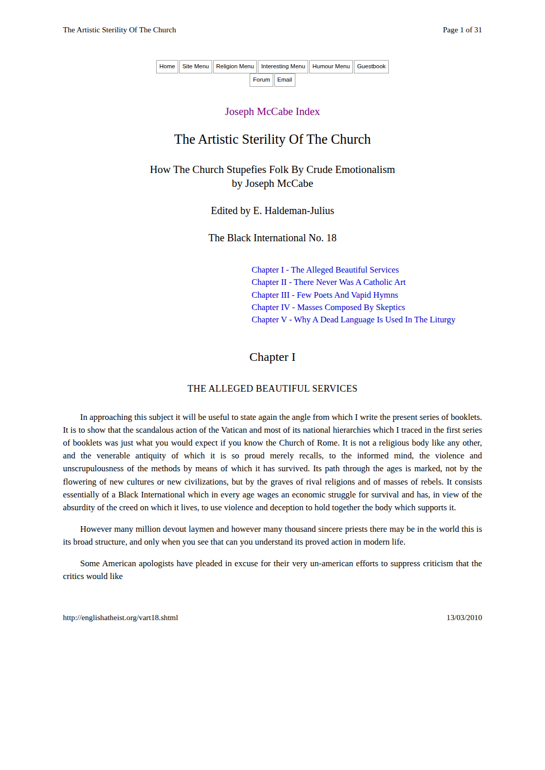The Artistic Sterility Of The Church Page 1 of 31
Home Site Menu Religion Menu Interesting Menu Humour Menu Guestbook
Forum Email
Joseph McCabe Index
The Artistic Sterility Of The Church
How The Church Stupefies Folk By Crude Emotionalism
by Joseph McCabe
Edited by E. Haldeman-Julius
The Black International No. 18
Chapter I - The Alleged Beautiful Services
Chapter II - There Never Was A Catholic Art
Chapter III - Few Poets And Vapid Hymns
Chapter IV - Masses Composed By Skeptics
Chapter V - Why A Dead Language Is Used In The Liturgy
Chapter I
THE ALLEGED BEAUTIFUL SERVICES
In approaching this subject it will be useful to state again the angle from which I write the present series of booklets. It is to show that the scandalous action of the Vatican and most of its national hierarchies which I traced in the first series of booklets was just what you would expect if you know the Church of Rome. It is not a religious body like any other, and the venerable antiquity of which it is so proud merely recalls, to the informed mind, the violence and unscrupulousness of the methods by means of which it has survived. Its path through the ages is marked, not by the flowering of new cultures or new civilizations, but by the graves of rival religions and of masses of rebels. It consists essentially of a Black International which in every age wages an economic struggle for survival and has, in view of the absurdity of the creed on which it lives, to use violence and deception to hold together the body which supports it.
However many million devout laymen and however many thousand sincere priests there may be in the world this is its broad structure, and only when you see that can you understand its proved action in modern life.
Some American apologists have pleaded in excuse for their very un-american efforts to suppress criticism that the critics would like
http://englishatheist.org/vart18.shtml 13/03/2010